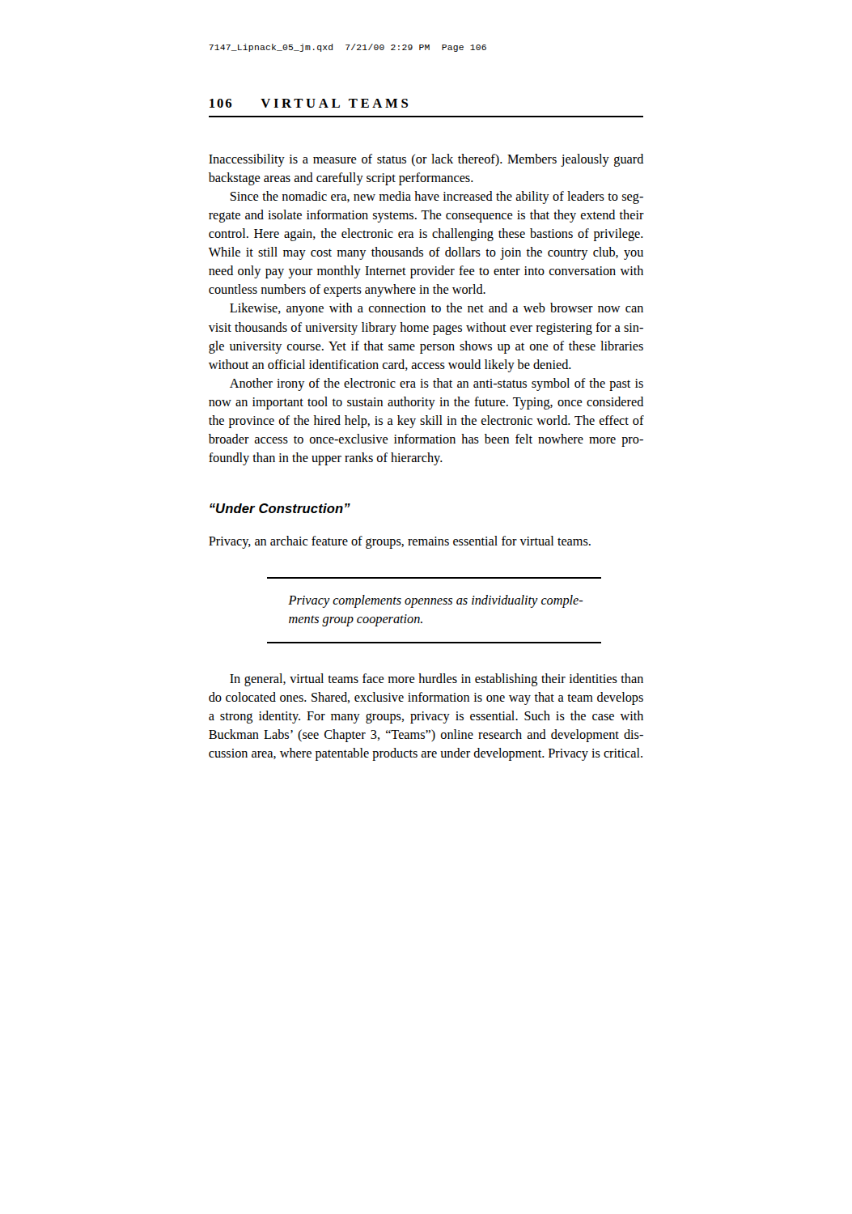7147_Lipnack_05_jm.qxd 7/21/00 2:29 PM Page 106
106 Virtual Teams
Inaccessibility is a measure of status (or lack thereof). Members jealously guard backstage areas and carefully script performances.
Since the nomadic era, new media have increased the ability of leaders to segregate and isolate information systems. The consequence is that they extend their control. Here again, the electronic era is challenging these bastions of privilege. While it still may cost many thousands of dollars to join the country club, you need only pay your monthly Internet provider fee to enter into conversation with countless numbers of experts anywhere in the world.
Likewise, anyone with a connection to the net and a web browser now can visit thousands of university library home pages without ever registering for a single university course. Yet if that same person shows up at one of these libraries without an official identification card, access would likely be denied.
Another irony of the electronic era is that an anti-status symbol of the past is now an important tool to sustain authority in the future. Typing, once considered the province of the hired help, is a key skill in the electronic world. The effect of broader access to once-exclusive information has been felt nowhere more profoundly than in the upper ranks of hierarchy.
“Under Construction”
Privacy, an archaic feature of groups, remains essential for virtual teams.
Privacy complements openness as individuality complements group cooperation.
In general, virtual teams face more hurdles in establishing their identities than do colocated ones. Shared, exclusive information is one way that a team develops a strong identity. For many groups, privacy is essential. Such is the case with Buckman Labs’ (see Chapter 3, “Teams”) online research and development discussion area, where patentable products are under development. Privacy is critical.